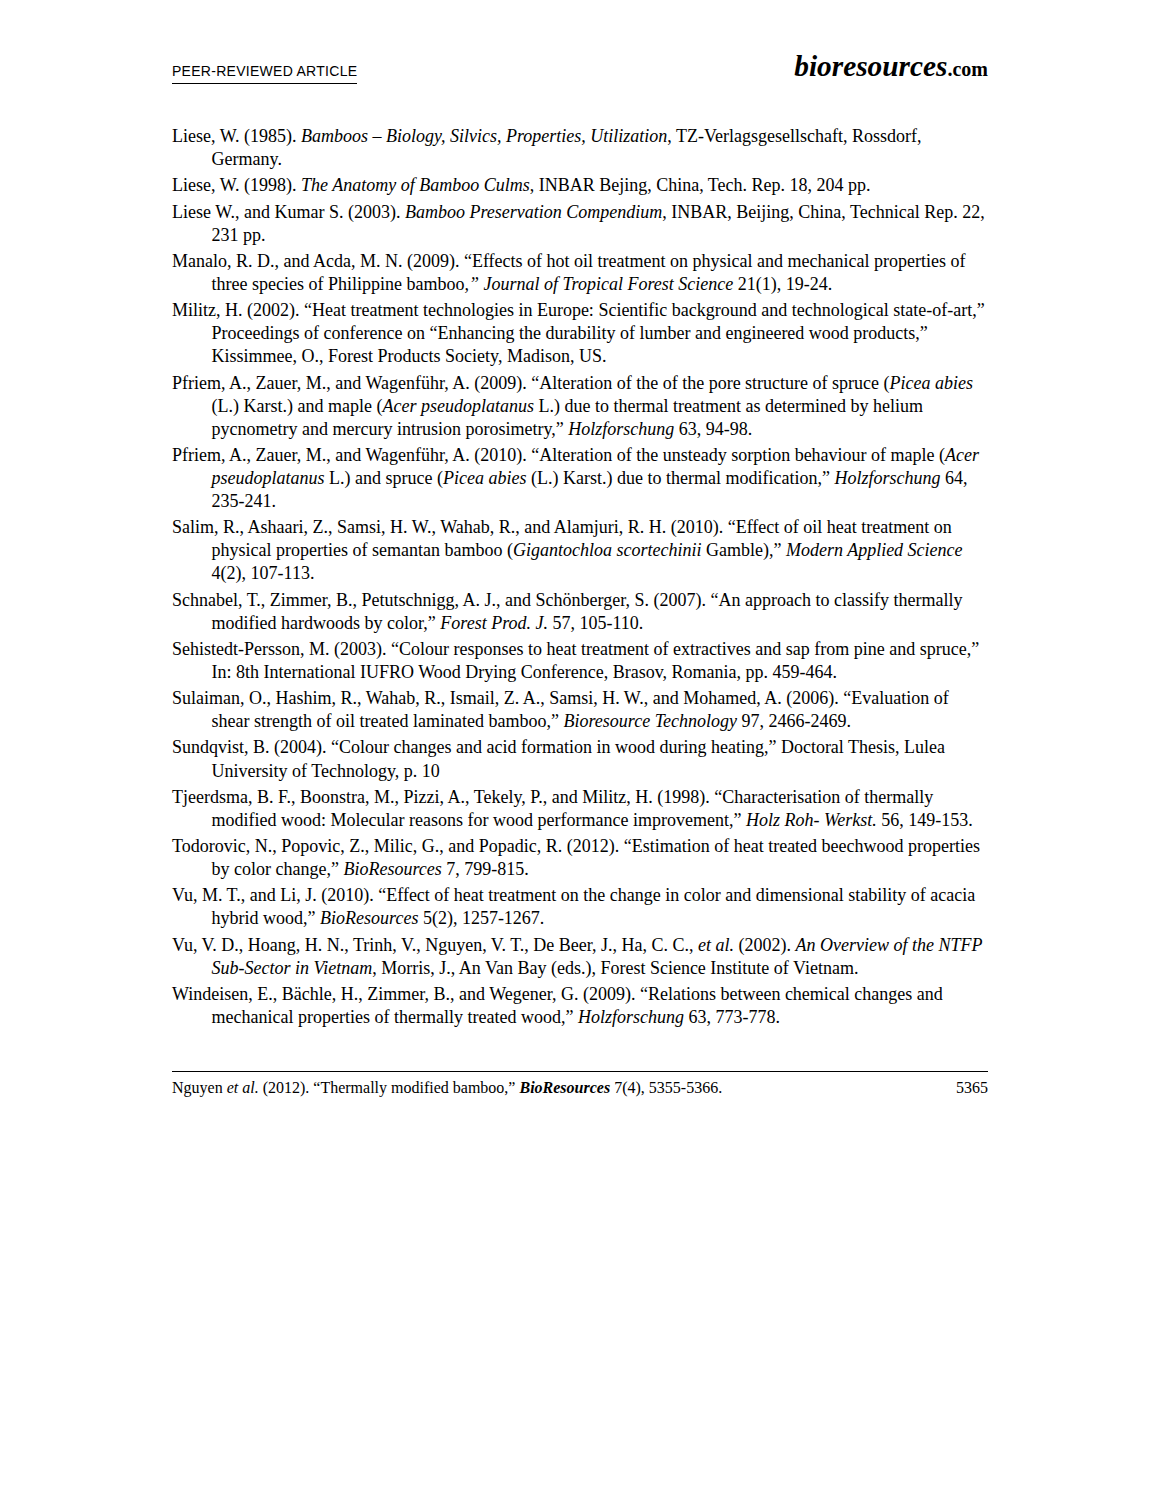PEER-REVIEWED ARTICLE
bioresources.com
Liese, W. (1985). Bamboos – Biology, Silvics, Properties, Utilization, TZ-Verlagsgesellschaft, Rossdorf, Germany.
Liese, W. (1998). The Anatomy of Bamboo Culms, INBAR Bejing, China, Tech. Rep. 18, 204 pp.
Liese W., and Kumar S. (2003). Bamboo Preservation Compendium, INBAR, Beijing, China, Technical Rep. 22, 231 pp.
Manalo, R. D., and Acda, M. N. (2009). “Effects of hot oil treatment on physical and mechanical properties of three species of Philippine bamboo,” Journal of Tropical Forest Science 21(1), 19-24.
Militz, H. (2002). “Heat treatment technologies in Europe: Scientific background and technological state-of-art,” Proceedings of conference on “Enhancing the durability of lumber and engineered wood products,” Kissimmee, O., Forest Products Society, Madison, US.
Pfriem, A., Zauer, M., and Wagenführ, A. (2009). “Alteration of the of the pore structure of spruce (Picea abies (L.) Karst.) and maple (Acer pseudoplatanus L.) due to thermal treatment as determined by helium pycnometry and mercury intrusion porosimetry,” Holzforschung 63, 94-98.
Pfriem, A., Zauer, M., and Wagenführ, A. (2010). “Alteration of the unsteady sorption behaviour of maple (Acer pseudoplatanus L.) and spruce (Picea abies (L.) Karst.) due to thermal modification,” Holzforschung 64, 235-241.
Salim, R., Ashaari, Z., Samsi, H. W., Wahab, R., and Alamjuri, R. H. (2010). “Effect of oil heat treatment on physical properties of semantan bamboo (Gigantochloa scortechinii Gamble),” Modern Applied Science 4(2), 107-113.
Schnabel, T., Zimmer, B., Petutschnigg, A. J., and Schönberger, S. (2007). “An approach to classify thermally modified hardwoods by color,” Forest Prod. J. 57, 105-110.
Sehistedt-Persson, M. (2003). “Colour responses to heat treatment of extractives and sap from pine and spruce,” In: 8th International IUFRO Wood Drying Conference, Brasov, Romania, pp. 459-464.
Sulaiman, O., Hashim, R., Wahab, R., Ismail, Z. A., Samsi, H. W., and Mohamed, A. (2006). “Evaluation of shear strength of oil treated laminated bamboo,” Bioresource Technology 97, 2466-2469.
Sundqvist, B. (2004). “Colour changes and acid formation in wood during heating,” Doctoral Thesis, Lulea University of Technology, p. 10
Tjeerdsma, B. F., Boonstra, M., Pizzi, A., Tekely, P., and Militz, H. (1998). “Characterisation of thermally modified wood: Molecular reasons for wood performance improvement,” Holz Roh- Werkst. 56, 149-153.
Todorovic, N., Popovic, Z., Milic, G., and Popadic, R. (2012). “Estimation of heat treated beechwood properties by color change,” BioResources 7, 799-815.
Vu, M. T., and Li, J. (2010). “Effect of heat treatment on the change in color and dimensional stability of acacia hybrid wood,” BioResources 5(2), 1257-1267.
Vu, V. D., Hoang, H. N., Trinh, V., Nguyen, V. T., De Beer, J., Ha, C. C., et al. (2002). An Overview of the NTFP Sub-Sector in Vietnam, Morris, J., An Van Bay (eds.), Forest Science Institute of Vietnam.
Windeisen, E., Bächle, H., Zimmer, B., and Wegener, G. (2009). “Relations between chemical changes and mechanical properties of thermally treated wood,” Holzforschung 63, 773-778.
Nguyen et al. (2012). “Thermally modified bamboo,” BioResources 7(4), 5355-5366.
5365